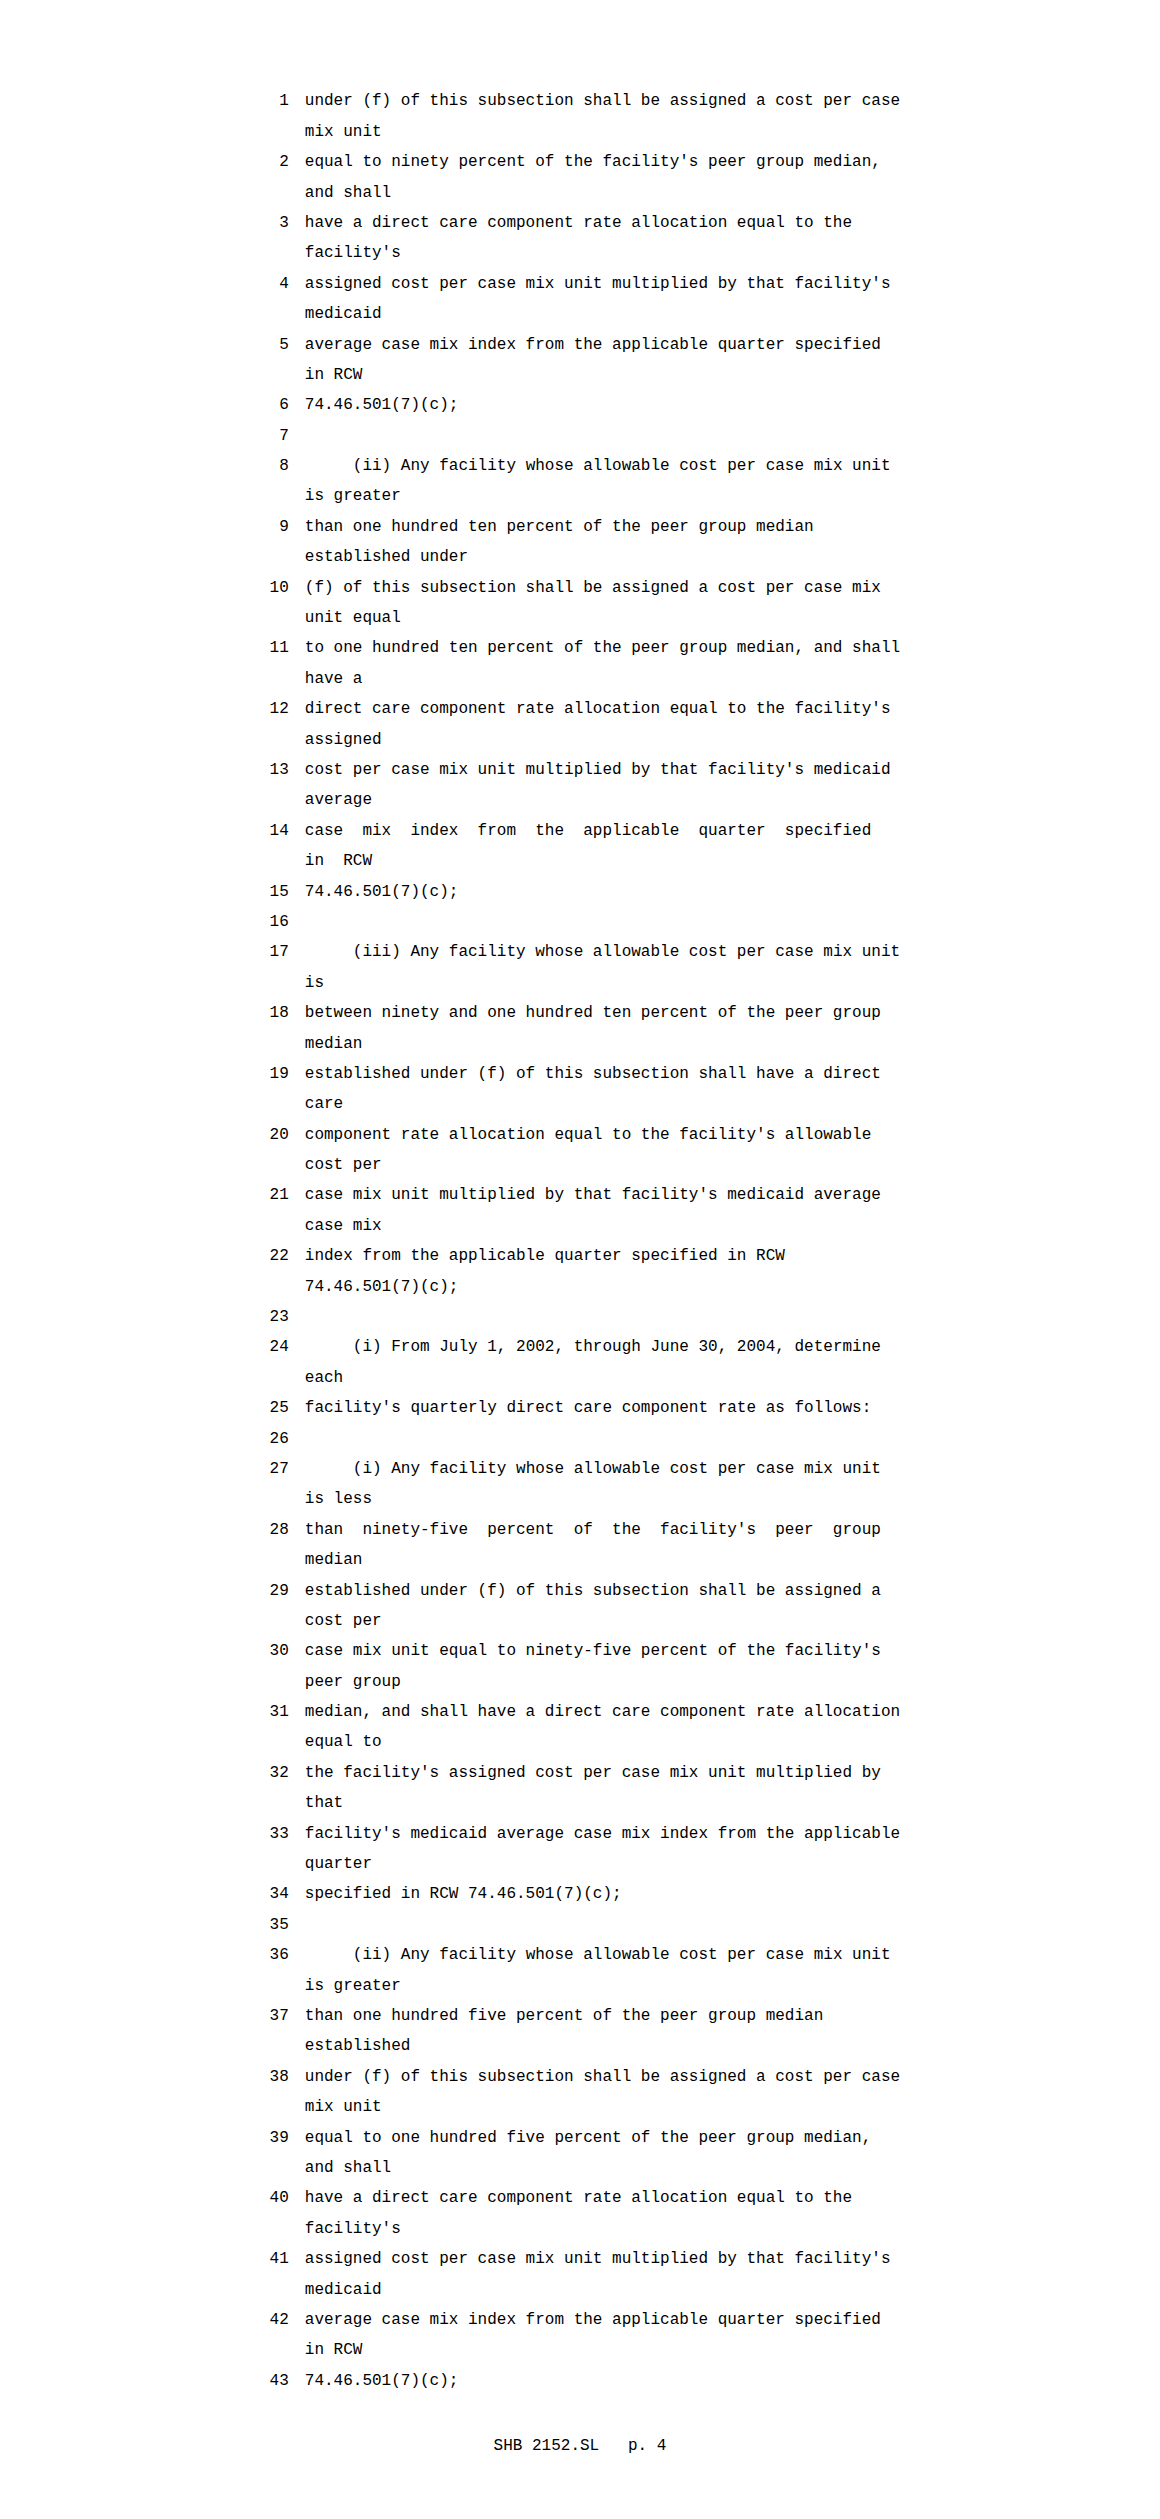under (f) of this subsection shall be assigned a cost per case mix unit
equal to ninety percent of the facility's peer group median, and shall
have a direct care component rate allocation equal to the facility's
assigned cost per case mix unit multiplied by that facility's medicaid
average case mix index from the applicable quarter specified in RCW
74.46.501(7)(c);
(ii) Any facility whose allowable cost per case mix unit is greater
than one hundred ten percent of the peer group median established under
(f) of this subsection shall be assigned a cost per case mix unit equal
to one hundred ten percent of the peer group median, and shall have a
direct care component rate allocation equal to the facility's assigned
cost per case mix unit multiplied by that facility's medicaid average
case mix index from the applicable quarter specified in RCW
74.46.501(7)(c);
(iii) Any facility whose allowable cost per case mix unit is
between ninety and one hundred ten percent of the peer group median
established under (f) of this subsection shall have a direct care
component rate allocation equal to the facility's allowable cost per
case mix unit multiplied by that facility's medicaid average case mix
index from the applicable quarter specified in RCW 74.46.501(7)(c);
(i) From July 1, 2002, through June 30, 2004, determine each
facility's quarterly direct care component rate as follows:
(i) Any facility whose allowable cost per case mix unit is less
than ninety-five percent of the facility's peer group median
established under (f) of this subsection shall be assigned a cost per
case mix unit equal to ninety-five percent of the facility's peer group
median, and shall have a direct care component rate allocation equal to
the facility's assigned cost per case mix unit multiplied by that
facility's medicaid average case mix index from the applicable quarter
specified in RCW 74.46.501(7)(c);
(ii) Any facility whose allowable cost per case mix unit is greater
than one hundred five percent of the peer group median established
under (f) of this subsection shall be assigned a cost per case mix unit
equal to one hundred five percent of the peer group median, and shall
have a direct care component rate allocation equal to the facility's
assigned cost per case mix unit multiplied by that facility's medicaid
average case mix index from the applicable quarter specified in RCW
74.46.501(7)(c);
SHB 2152.SL p. 4